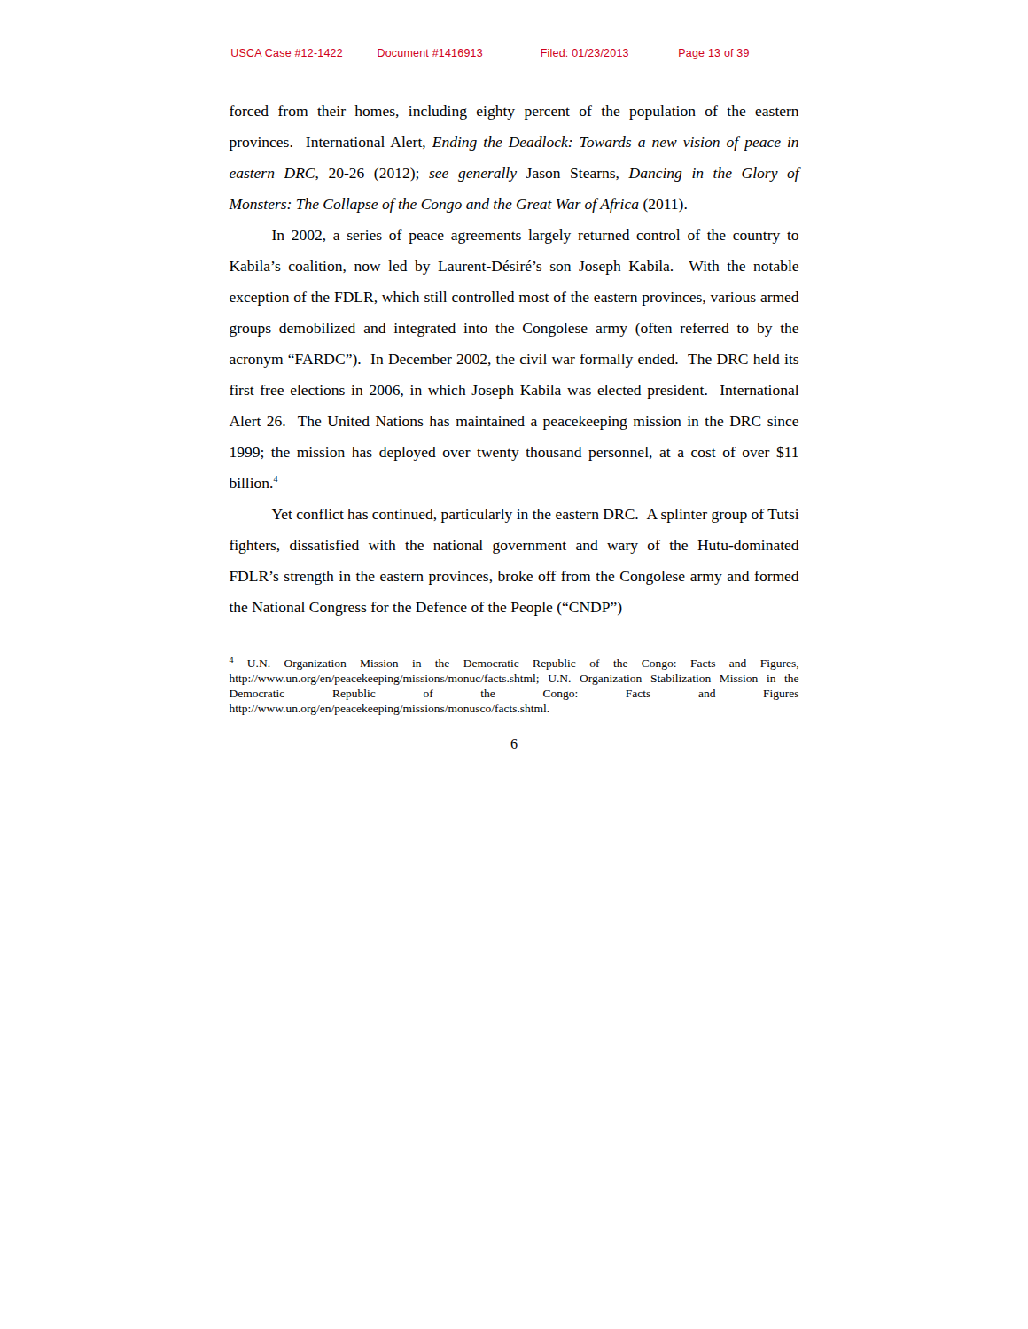USCA Case #12-1422 Document #1416913 Filed: 01/23/2013 Page 13 of 39
forced from their homes, including eighty percent of the population of the eastern provinces. International Alert, Ending the Deadlock: Towards a new vision of peace in eastern DRC, 20-26 (2012); see generally Jason Stearns, Dancing in the Glory of Monsters: The Collapse of the Congo and the Great War of Africa (2011).
In 2002, a series of peace agreements largely returned control of the country to Kabila’s coalition, now led by Laurent-Désiré’s son Joseph Kabila. With the notable exception of the FDLR, which still controlled most of the eastern provinces, various armed groups demobilized and integrated into the Congolese army (often referred to by the acronym “FARDC”). In December 2002, the civil war formally ended. The DRC held its first free elections in 2006, in which Joseph Kabila was elected president. International Alert 26. The United Nations has maintained a peacekeeping mission in the DRC since 1999; the mission has deployed over twenty thousand personnel, at a cost of over $11 billion.4
Yet conflict has continued, particularly in the eastern DRC. A splinter group of Tutsi fighters, dissatisfied with the national government and wary of the Hutu-dominated FDLR’s strength in the eastern provinces, broke off from the Congolese army and formed the National Congress for the Defence of the People (“CNDP”)
4 U.N. Organization Mission in the Democratic Republic of the Congo: Facts and Figures, http://www.un.org/en/peacekeeping/missions/monuc/facts.shtml; U.N. Organization Stabilization Mission in the Democratic Republic of the Congo: Facts and Figures http://www.un.org/en/peacekeeping/missions/monusco/facts.shtml.
6